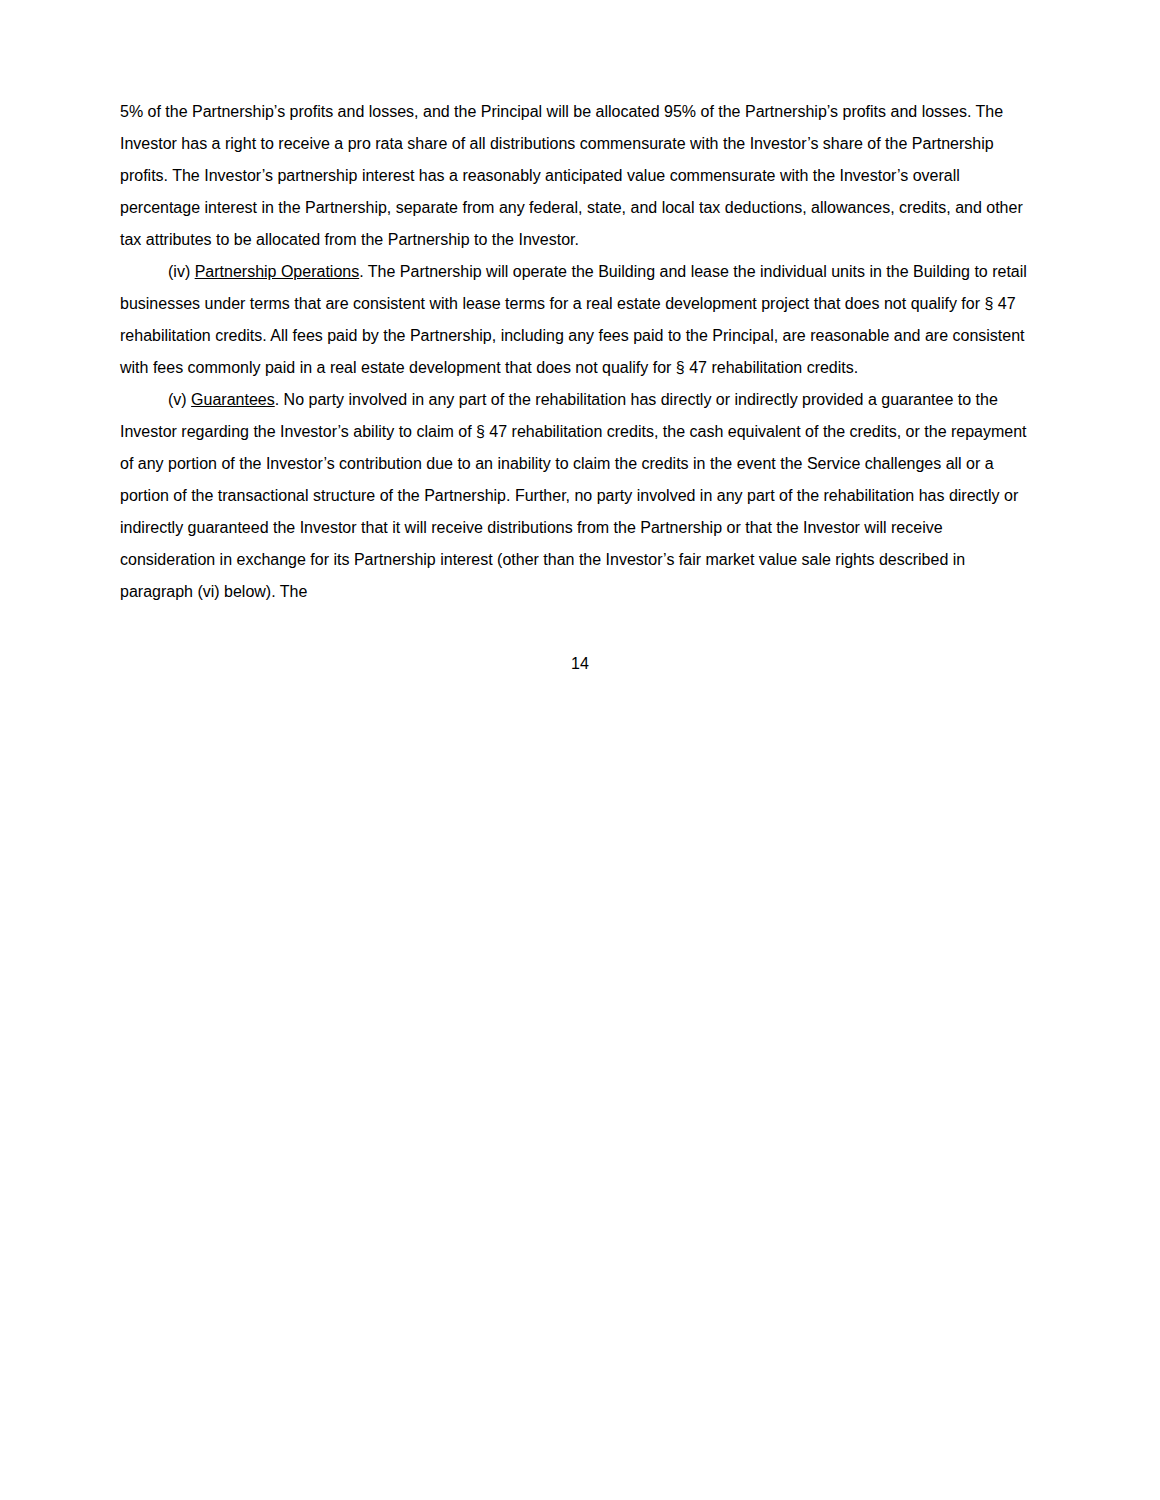5% of the Partnership’s profits and losses, and the Principal will be allocated 95% of the Partnership’s profits and losses. The Investor has a right to receive a pro rata share of all distributions commensurate with the Investor’s share of the Partnership profits. The Investor’s partnership interest has a reasonably anticipated value commensurate with the Investor’s overall percentage interest in the Partnership, separate from any federal, state, and local tax deductions, allowances, credits, and other tax attributes to be allocated from the Partnership to the Investor.
(iv) Partnership Operations. The Partnership will operate the Building and lease the individual units in the Building to retail businesses under terms that are consistent with lease terms for a real estate development project that does not qualify for § 47 rehabilitation credits. All fees paid by the Partnership, including any fees paid to the Principal, are reasonable and are consistent with fees commonly paid in a real estate development that does not qualify for § 47 rehabilitation credits.
(v) Guarantees. No party involved in any part of the rehabilitation has directly or indirectly provided a guarantee to the Investor regarding the Investor’s ability to claim of § 47 rehabilitation credits, the cash equivalent of the credits, or the repayment of any portion of the Investor’s contribution due to an inability to claim the credits in the event the Service challenges all or a portion of the transactional structure of the Partnership. Further, no party involved in any part of the rehabilitation has directly or indirectly guaranteed the Investor that it will receive distributions from the Partnership or that the Investor will receive consideration in exchange for its Partnership interest (other than the Investor’s fair market value sale rights described in paragraph (vi) below). The
14